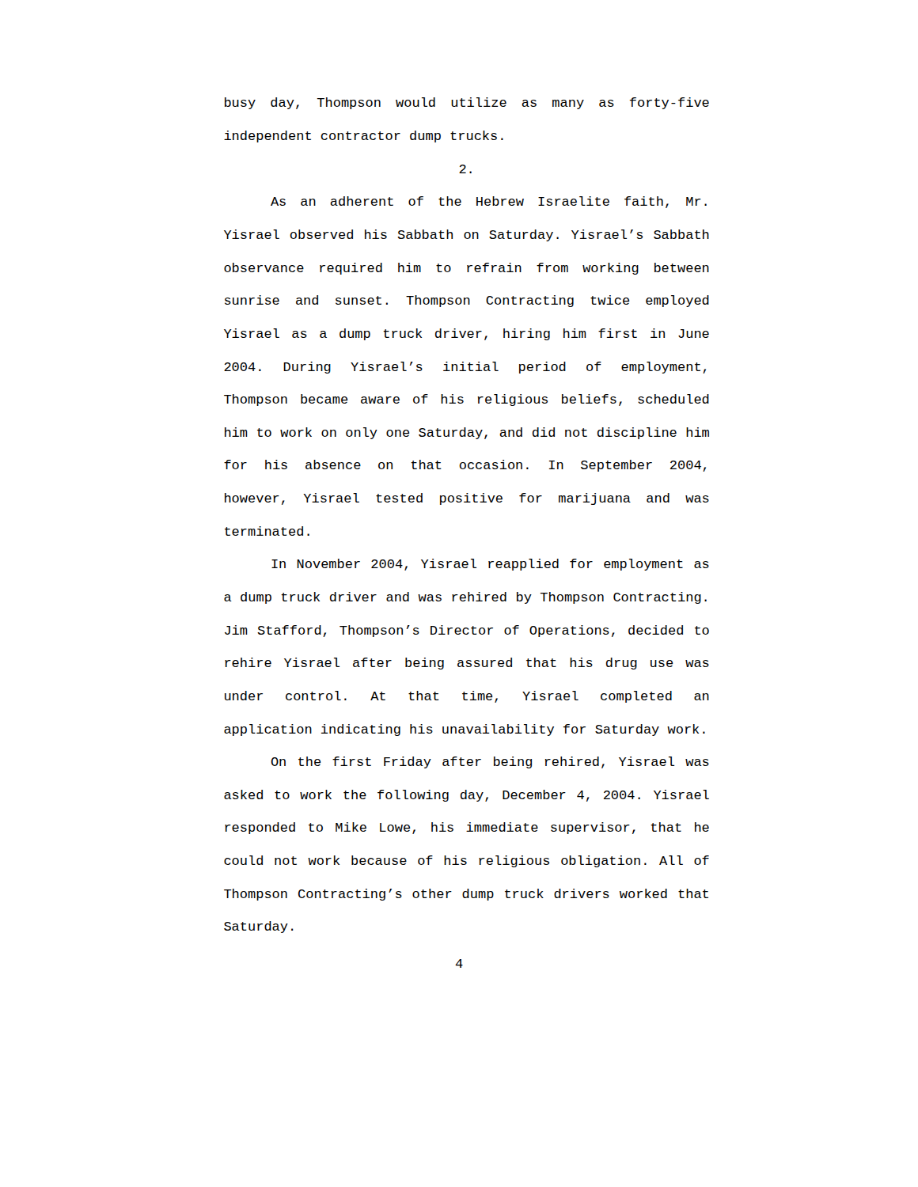busy day, Thompson would utilize as many as forty-five independent contractor dump trucks.
2.
As an adherent of the Hebrew Israelite faith, Mr. Yisrael observed his Sabbath on Saturday. Yisrael’s Sabbath observance required him to refrain from working between sunrise and sunset. Thompson Contracting twice employed Yisrael as a dump truck driver, hiring him first in June 2004. During Yisrael’s initial period of employment, Thompson became aware of his religious beliefs, scheduled him to work on only one Saturday, and did not discipline him for his absence on that occasion. In September 2004, however, Yisrael tested positive for marijuana and was terminated.
In November 2004, Yisrael reapplied for employment as a dump truck driver and was rehired by Thompson Contracting. Jim Stafford, Thompson’s Director of Operations, decided to rehire Yisrael after being assured that his drug use was under control. At that time, Yisrael completed an application indicating his unavailability for Saturday work.
On the first Friday after being rehired, Yisrael was asked to work the following day, December 4, 2004. Yisrael responded to Mike Lowe, his immediate supervisor, that he could not work because of his religious obligation. All of Thompson Contracting’s other dump truck drivers worked that Saturday.
4